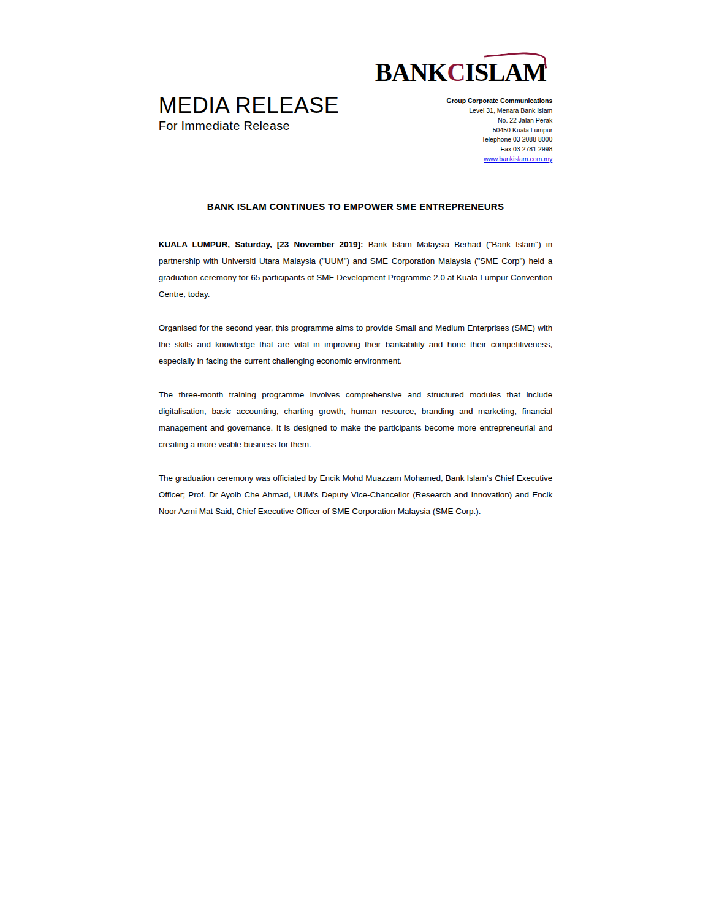BANK CISLAM
MEDIA RELEASE
For Immediate Release
Group Corporate Communications
Level 31, Menara Bank Islam
No. 22 Jalan Perak
50450 Kuala Lumpur
Telephone 03 2088 8000
Fax 03 2781 2998
www.bankislam.com.my
BANK ISLAM CONTINUES TO EMPOWER SME ENTREPRENEURS
KUALA LUMPUR, Saturday, [23 November 2019]: Bank Islam Malaysia Berhad ("Bank Islam") in partnership with Universiti Utara Malaysia ("UUM") and SME Corporation Malaysia ("SME Corp") held a graduation ceremony for 65 participants of SME Development Programme 2.0 at Kuala Lumpur Convention Centre, today.
Organised for the second year, this programme aims to provide Small and Medium Enterprises (SME) with the skills and knowledge that are vital in improving their bankability and hone their competitiveness, especially in facing the current challenging economic environment.
The three-month training programme involves comprehensive and structured modules that include digitalisation, basic accounting, charting growth, human resource, branding and marketing, financial management and governance. It is designed to make the participants become more entrepreneurial and creating a more visible business for them.
The graduation ceremony was officiated by Encik Mohd Muazzam Mohamed, Bank Islam's Chief Executive Officer; Prof. Dr Ayoib Che Ahmad, UUM's Deputy Vice-Chancellor (Research and Innovation) and Encik Noor Azmi Mat Said, Chief Executive Officer of SME Corporation Malaysia (SME Corp.).